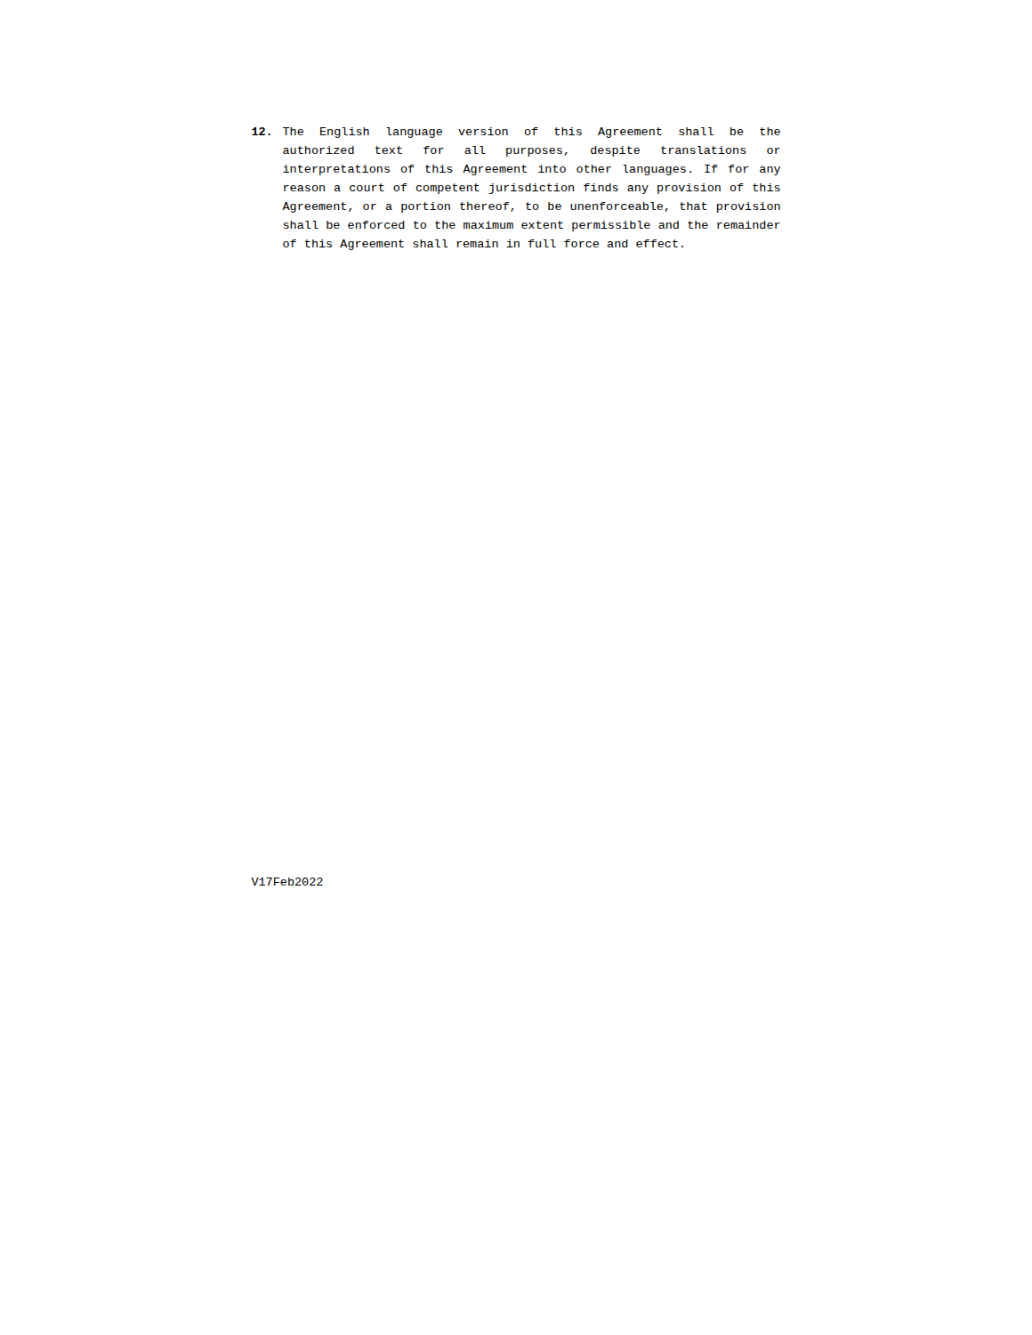12.
The English language version of this Agreement shall be the authorized text for all purposes, despite translations or interpretations of this Agreement into other languages. If for any reason a court of competent jurisdiction finds any provision of this Agreement, or a portion thereof, to be unenforceable, that provision shall be enforced to the maximum extent permissible and the remainder of this Agreement shall remain in full force and effect.
V17Feb2022